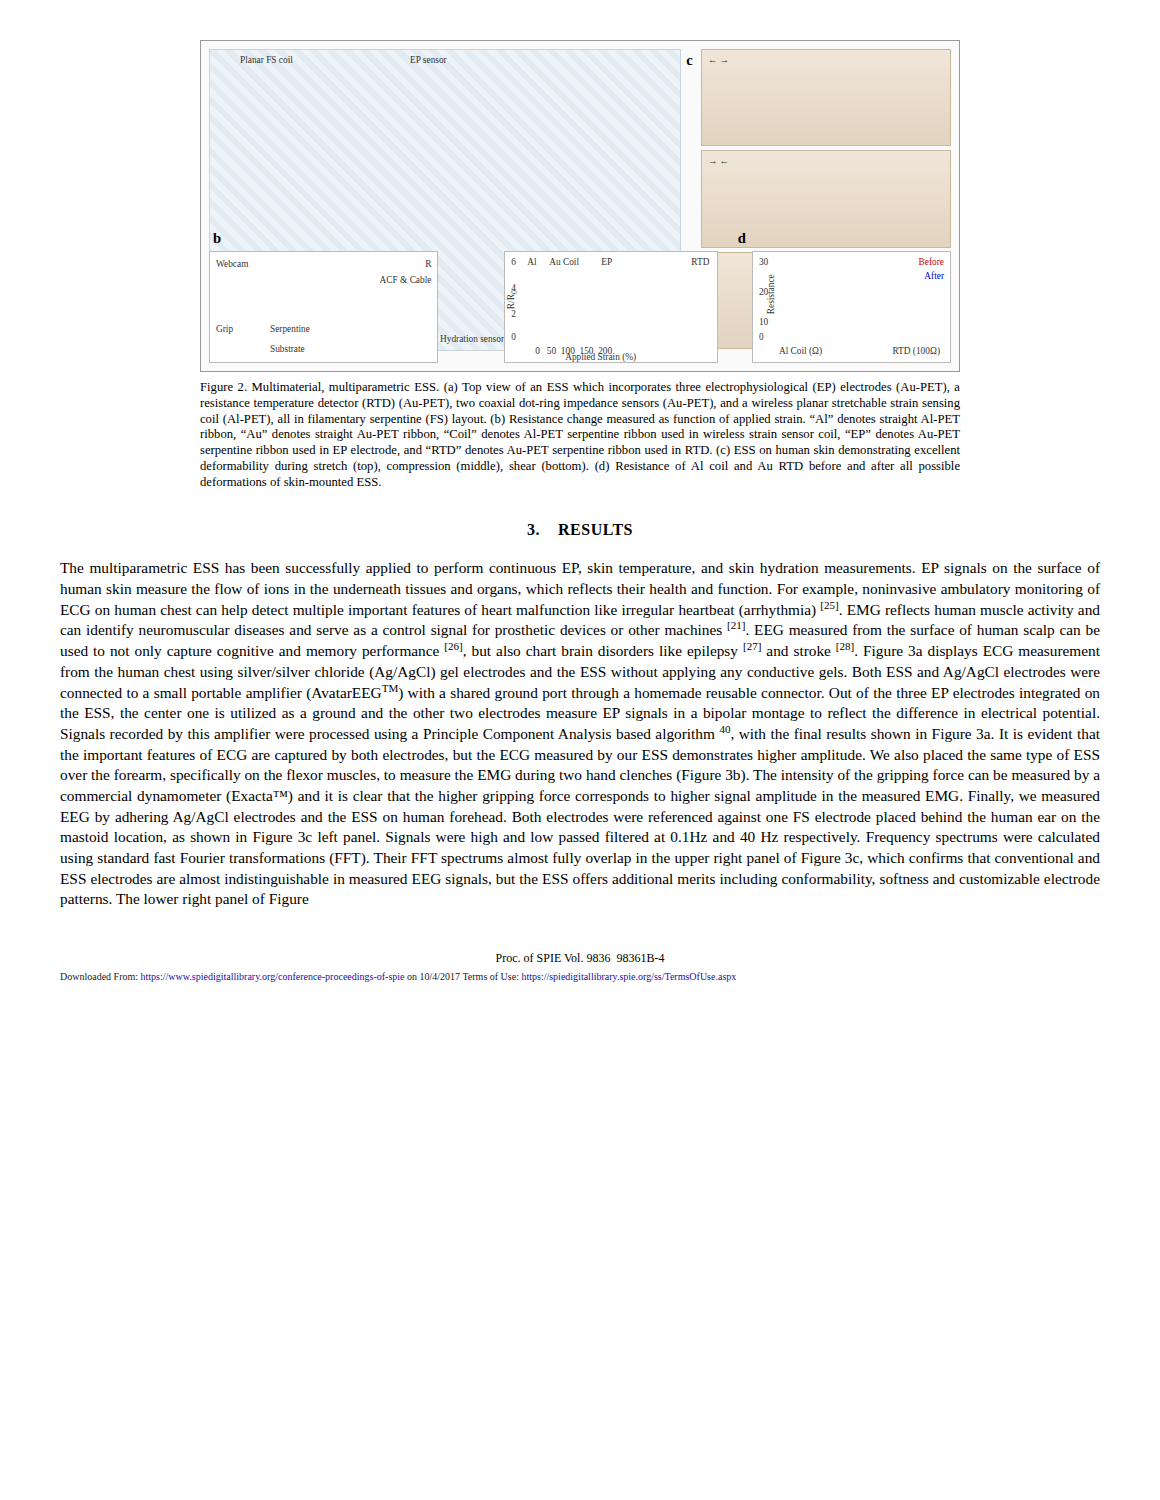a
Planar FS coil
EP sensor
RTD
Capacitor
Hydration sensor
20 mm
c
← →
→ ←
↓ ↑
b
Webcam
R
ACF & Cable
Grip
Serpentine
Substrate
6
4
2
0
Al
Au Coil
EP
RTD
0 50 100 150 200
Applied Strain (%)
R/R0
d
30
20
10
0
Before
After
Al Coil (Ω)
RTD (100Ω)
Resistance
Figure 2. Multimaterial, multiparametric ESS. (a) Top view of an ESS which incorporates three electrophysiological (EP) electrodes (Au-PET), a resistance temperature detector (RTD) (Au-PET), two coaxial dot-ring impedance sensors (Au-PET), and a wireless planar stretchable strain sensing coil (Al-PET), all in filamentary serpentine (FS) layout. (b) Resistance change measured as function of applied strain. “Al” denotes straight Al-PET ribbon, “Au” denotes straight Au-PET ribbon, “Coil” denotes Al-PET serpentine ribbon used in wireless strain sensor coil, “EP” denotes Au-PET serpentine ribbon used in EP electrode, and “RTD” denotes Au-PET serpentine ribbon used in RTD. (c) ESS on human skin demonstrating excellent deformability during stretch (top), compression (middle), shear (bottom). (d) Resistance of Al coil and Au RTD before and after all possible deformations of skin-mounted ESS.
3. RESULTS
The multiparametric ESS has been successfully applied to perform continuous EP, skin temperature, and skin hydration measurements. EP signals on the surface of human skin measure the flow of ions in the underneath tissues and organs, which reflects their health and function. For example, noninvasive ambulatory monitoring of ECG on human chest can help detect multiple important features of heart malfunction like irregular heartbeat (arrhythmia) [25]. EMG reflects human muscle activity and can identify neuromuscular diseases and serve as a control signal for prosthetic devices or other machines [21]. EEG measured from the surface of human scalp can be used to not only capture cognitive and memory performance [26], but also chart brain disorders like epilepsy [27] and stroke [28]. Figure 3a displays ECG measurement from the human chest using silver/silver chloride (Ag/AgCl) gel electrodes and the ESS without applying any conductive gels. Both ESS and Ag/AgCl electrodes were connected to a small portable amplifier (AvatarEEGTM) with a shared ground port through a homemade reusable connector. Out of the three EP electrodes integrated on the ESS, the center one is utilized as a ground and the other two electrodes measure EP signals in a bipolar montage to reflect the difference in electrical potential. Signals recorded by this amplifier were processed using a Principle Component Analysis based algorithm 40, with the final results shown in Figure 3a. It is evident that the important features of ECG are captured by both electrodes, but the ECG measured by our ESS demonstrates higher amplitude. We also placed the same type of ESS over the forearm, specifically on the flexor muscles, to measure the EMG during two hand clenches (Figure 3b). The intensity of the gripping force can be measured by a commercial dynamometer (Exacta™) and it is clear that the higher gripping force corresponds to higher signal amplitude in the measured EMG. Finally, we measured EEG by adhering Ag/AgCl electrodes and the ESS on human forehead. Both electrodes were referenced against one FS electrode placed behind the human ear on the mastoid location, as shown in Figure 3c left panel. Signals were high and low passed filtered at 0.1Hz and 40 Hz respectively. Frequency spectrums were calculated using standard fast Fourier transformations (FFT). Their FFT spectrums almost fully overlap in the upper right panel of Figure 3c, which confirms that conventional and ESS electrodes are almost indistinguishable in measured EEG signals, but the ESS offers additional merits including conformability, softness and customizable electrode patterns. The lower right panel of Figure
Proc. of SPIE Vol. 9836 98361B-4
Downloaded From: https://www.spiedigitallibrary.org/conference-proceedings-of-spie on 10/4/2017 Terms of Use: https://spiedigitallibrary.spie.org/ss/TermsOfUse.aspx